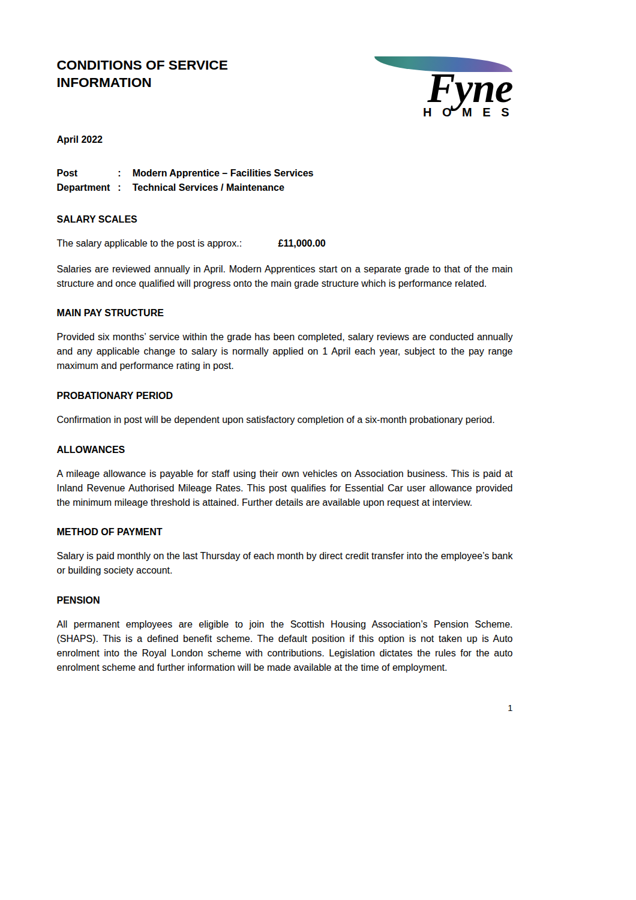CONDITIONS OF SERVICE
INFORMATION
Fyne H O M E S
April 2022
| Post | : | Modern Apprentice – Facilities Services |
| Department | : | Technical Services / Maintenance |
SALARY SCALES
The salary applicable to the post is approx.: £11,000.00
Salaries are reviewed annually in April. Modern Apprentices start on a separate grade to that of the main structure and once qualified will progress onto the main grade structure which is performance related.
MAIN PAY STRUCTURE
Provided six months’ service within the grade has been completed, salary reviews are conducted annually and any applicable change to salary is normally applied on 1 April each year, subject to the pay range maximum and performance rating in post.
PROBATIONARY PERIOD
Confirmation in post will be dependent upon satisfactory completion of a six-month probationary period.
ALLOWANCES
A mileage allowance is payable for staff using their own vehicles on Association business. This is paid at Inland Revenue Authorised Mileage Rates. This post qualifies for Essential Car user allowance provided the minimum mileage threshold is attained. Further details are available upon request at interview.
METHOD OF PAYMENT
Salary is paid monthly on the last Thursday of each month by direct credit transfer into the employee’s bank or building society account.
PENSION
All permanent employees are eligible to join the Scottish Housing Association’s Pension Scheme. (SHAPS). This is a defined benefit scheme. The default position if this option is not taken up is Auto enrolment into the Royal London scheme with contributions. Legislation dictates the rules for the auto enrolment scheme and further information will be made available at the time of employment.
1